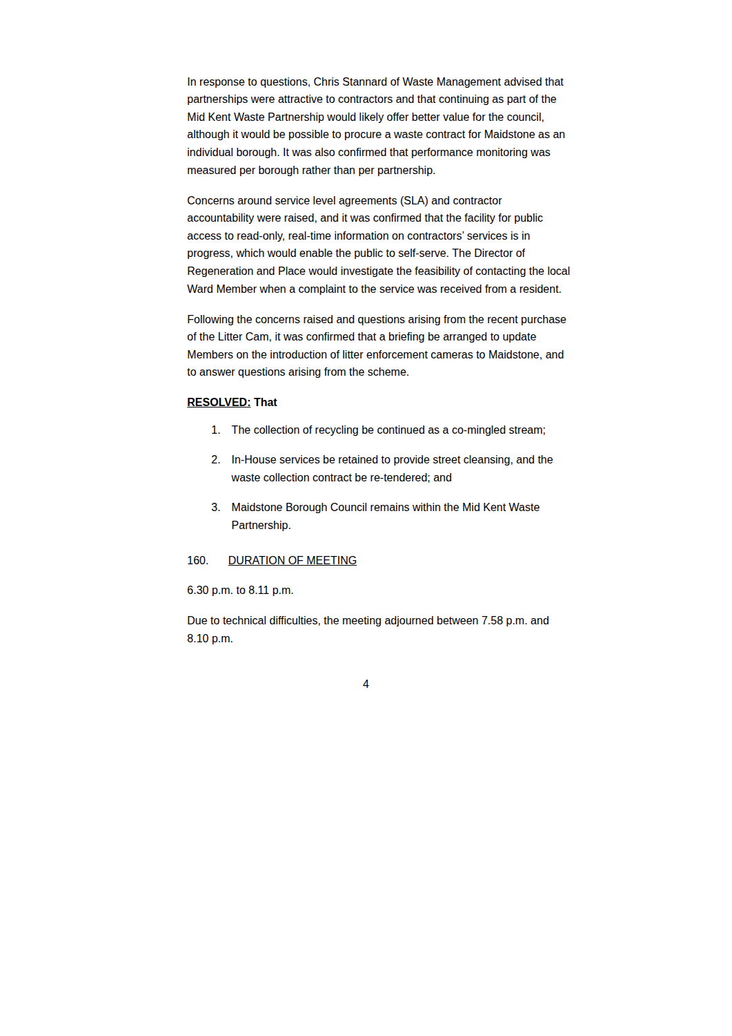In response to questions, Chris Stannard of Waste Management advised that partnerships were attractive to contractors and that continuing as part of the Mid Kent Waste Partnership would likely offer better value for the council, although it would be possible to procure a waste contract for Maidstone as an individual borough. It was also confirmed that performance monitoring was measured per borough rather than per partnership.
Concerns around service level agreements (SLA) and contractor accountability were raised, and it was confirmed that the facility for public access to read-only, real-time information on contractors’ services is in progress, which would enable the public to self-serve. The Director of Regeneration and Place would investigate the feasibility of contacting the local Ward Member when a complaint to the service was received from a resident.
Following the concerns raised and questions arising from the recent purchase of the Litter Cam, it was confirmed that a briefing be arranged to update Members on the introduction of litter enforcement cameras to Maidstone, and to answer questions arising from the scheme.
RESOLVED: That
The collection of recycling be continued as a co-mingled stream;
In-House services be retained to provide street cleansing, and the waste collection contract be re-tendered; and
Maidstone Borough Council remains within the Mid Kent Waste Partnership.
160. Duration of Meeting
6.30 p.m. to 8.11 p.m.
Due to technical difficulties, the meeting adjourned between 7.58 p.m. and 8.10 p.m.
4